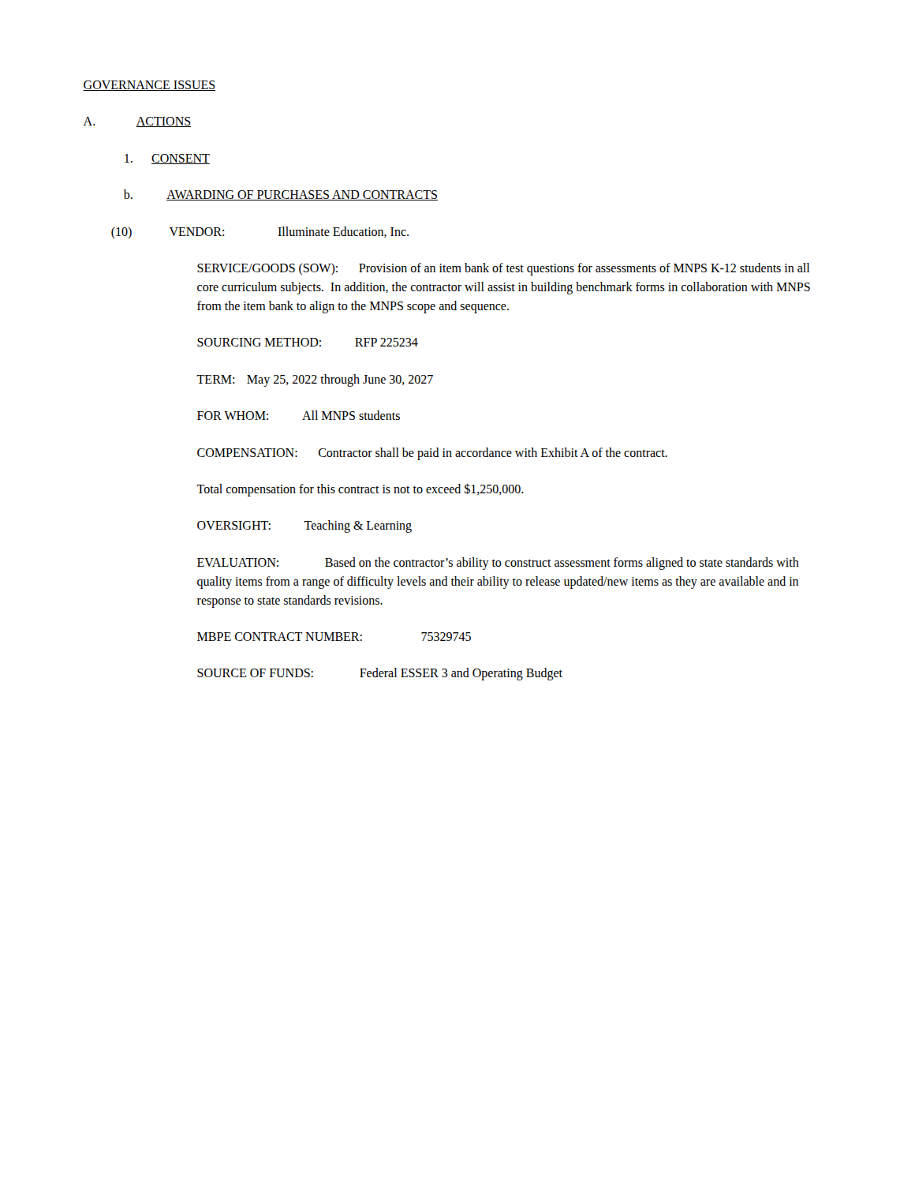GOVERNANCE ISSUES
A. ACTIONS
1. CONSENT
b. AWARDING OF PURCHASES AND CONTRACTS
(10) VENDOR: Illuminate Education, Inc.
SERVICE/GOODS (SOW): Provision of an item bank of test questions for assessments of MNPS K-12 students in all core curriculum subjects. In addition, the contractor will assist in building benchmark forms in collaboration with MNPS from the item bank to align to the MNPS scope and sequence.
SOURCING METHOD: RFP 225234
TERM: May 25, 2022 through June 30, 2027
FOR WHOM: All MNPS students
COMPENSATION: Contractor shall be paid in accordance with Exhibit A of the contract.
Total compensation for this contract is not to exceed $1,250,000.
OVERSIGHT: Teaching & Learning
EVALUATION: Based on the contractor’s ability to construct assessment forms aligned to state standards with quality items from a range of difficulty levels and their ability to release updated/new items as they are available and in response to state standards revisions.
MBPE CONTRACT NUMBER: 75329745
SOURCE OF FUNDS: Federal ESSER 3 and Operating Budget